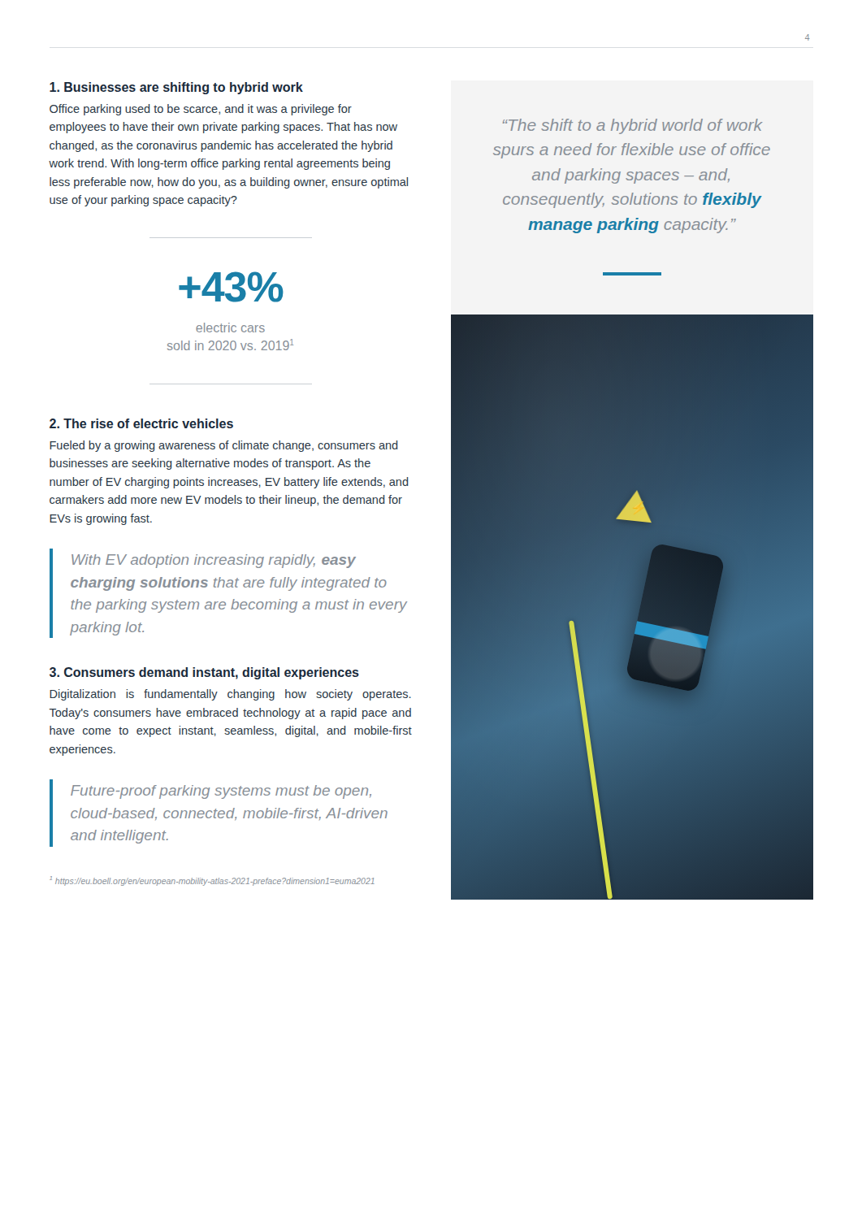4
1. Businesses are shifting to hybrid work
Office parking used to be scarce, and it was a privilege for employees to have their own private parking spaces. That has now changed, as the coronavirus pandemic has accelerated the hybrid work trend. With long-term office parking rental agreements being less preferable now, how do you, as a building owner, ensure optimal use of your parking space capacity?
+43%
electric cars
sold in 2020 vs. 20191
2. The rise of electric vehicles
Fueled by a growing awareness of climate change, consumers and businesses are seeking alternative modes of transport. As the number of EV charging points increases, EV battery life extends, and carmakers add more new EV models to their lineup, the demand for EVs is growing fast.
With EV adoption increasing rapidly, easy charging solutions that are fully integrated to the parking system are becoming a must in every parking lot.
3. Consumers demand instant, digital experiences
Digitalization is fundamentally changing how society operates. Today's consumers have embraced technology at a rapid pace and have come to expect instant, seamless, digital, and mobile-first experiences.
Future-proof parking systems must be open, cloud-based, connected, mobile-first, AI-driven and intelligent.
1 https://eu.boell.org/en/european-mobility-atlas-2021-preface?dimension1=euma2021
“The shift to a hybrid world of work spurs a need for flexible use of office and parking spaces – and, consequently, solutions to flexibly manage parking capacity.”